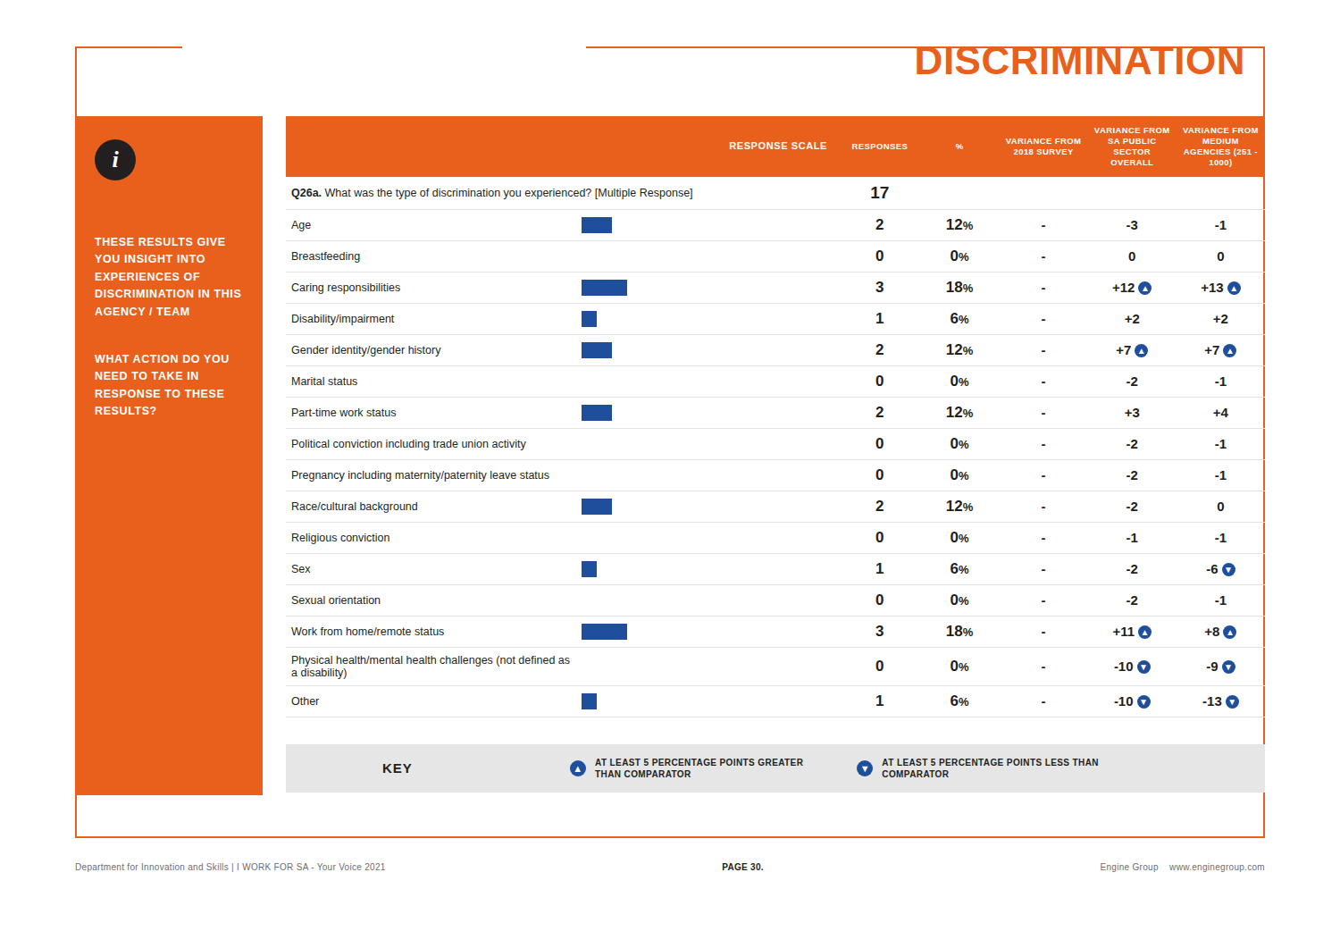DISCRIMINATION
i
These results give you insight into experiences of discrimination in this agency / team
What action do you need to take in response to these results?
| | RESPONSE SCALE | RESPONSES | % | VARIANCE FROM 2018 SURVEY | VARIANCE FROM SA PUBLIC SECTOR OVERALL | VARIANCE FROM MEDIUM AGENCIES (251 - 1000) |
| --- | --- | --- | --- | --- | --- | --- |
| Q26a. What was the type of discrimination you experienced? [Multiple Response] | 17 | | | | |
| Age | | 2 | 12 % | - | -3 | -1 |
| Breastfeeding | | 0 | 0 % | - | 0 | 0 |
| Caring responsibilities | | 3 | 18 % | - | +12 ▲ | +13 ▲ |
| Disability/impairment | | 1 | 6 % | - | +2 | +2 |
| Gender identity/gender history | | 2 | 12 % | - | +7 ▲ | +7 ▲ |
| Marital status | | 0 | 0 % | - | -2 | -1 |
| Part-time work status | | 2 | 12 % | - | +3 | +4 |
| Political conviction including trade union activity | | 0 | 0 % | - | -2 | -1 |
| Pregnancy including maternity/paternity leave status | | 0 | 0 % | - | -2 | -1 |
| Race/cultural background | | 2 | 12 % | - | -2 | 0 |
| Religious conviction | | 0 | 0 % | - | -1 | -1 |
| Sex | | 1 | 6 % | - | -2 | -6 ▼ |
| Sexual orientation | | 0 | 0 % | - | -2 | -1 |
| Work from home/remote status | | 3 | 18 % | - | +11 ▲ | +8 ▲ |
| Physical health/mental health challenges (not defined as a disability) | | 0 | 0 % | - | -10 ▼ | -9 ▼ |
| Other | | 1 | 6 % | - | -10 ▼ | -13 ▼ |
KEY
▲ At least 5 percentage points greater
than comparator
▼ At least 5 percentage points less than
comparator
Department for Innovation and Skills | I WORK FOR SA - Your Voice 2021
PAGE 30.
Engine Group www.enginegroup.com